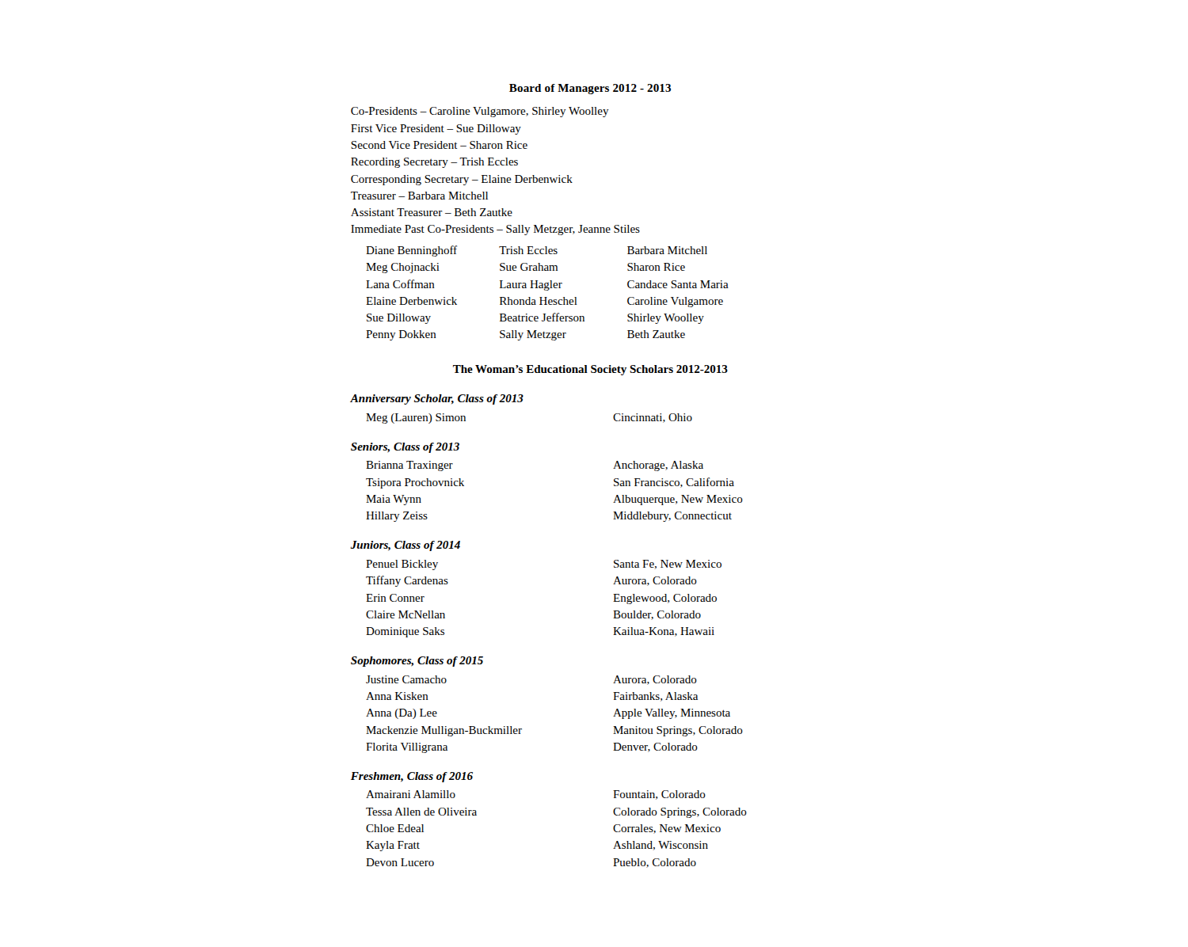Board of Managers 2012 - 2013
Co-Presidents – Caroline Vulgamore, Shirley Woolley
First Vice President – Sue Dilloway
Second Vice President – Sharon Rice
Recording Secretary – Trish Eccles
Corresponding Secretary – Elaine Derbenwick
Treasurer – Barbara Mitchell
Assistant Treasurer – Beth Zautke
Immediate Past Co-Presidents – Sally Metzger, Jeanne Stiles
| Diane Benninghoff | Trish Eccles | Barbara Mitchell |
| Meg Chojnacki | Sue Graham | Sharon Rice |
| Lana Coffman | Laura Hagler | Candace Santa Maria |
| Elaine Derbenwick | Rhonda Heschel | Caroline Vulgamore |
| Sue Dilloway | Beatrice Jefferson | Shirley Woolley |
| Penny Dokken | Sally Metzger | Beth Zautke |
The Woman’s Educational Society Scholars 2012-2013
Anniversary Scholar, Class of 2013
| Meg (Lauren) Simon | Cincinnati, Ohio |
Seniors, Class of 2013
| Brianna Traxinger | Anchorage, Alaska |
| Tsipora Prochovnick | San Francisco, California |
| Maia Wynn | Albuquerque, New Mexico |
| Hillary Zeiss | Middlebury, Connecticut |
Juniors, Class of 2014
| Penuel Bickley | Santa Fe, New Mexico |
| Tiffany Cardenas | Aurora, Colorado |
| Erin Conner | Englewood, Colorado |
| Claire McNellan | Boulder, Colorado |
| Dominique Saks | Kailua-Kona, Hawaii |
Sophomores, Class of 2015
| Justine Camacho | Aurora, Colorado |
| Anna Kisken | Fairbanks, Alaska |
| Anna (Da) Lee | Apple Valley, Minnesota |
| Mackenzie Mulligan-Buckmiller | Manitou Springs, Colorado |
| Florita Villigrana | Denver, Colorado |
Freshmen, Class of 2016
| Amairani Alamillo | Fountain, Colorado |
| Tessa Allen de Oliveira | Colorado Springs, Colorado |
| Chloe Edeal | Corrales, New Mexico |
| Kayla Fratt | Ashland, Wisconsin |
| Devon Lucero | Pueblo, Colorado |